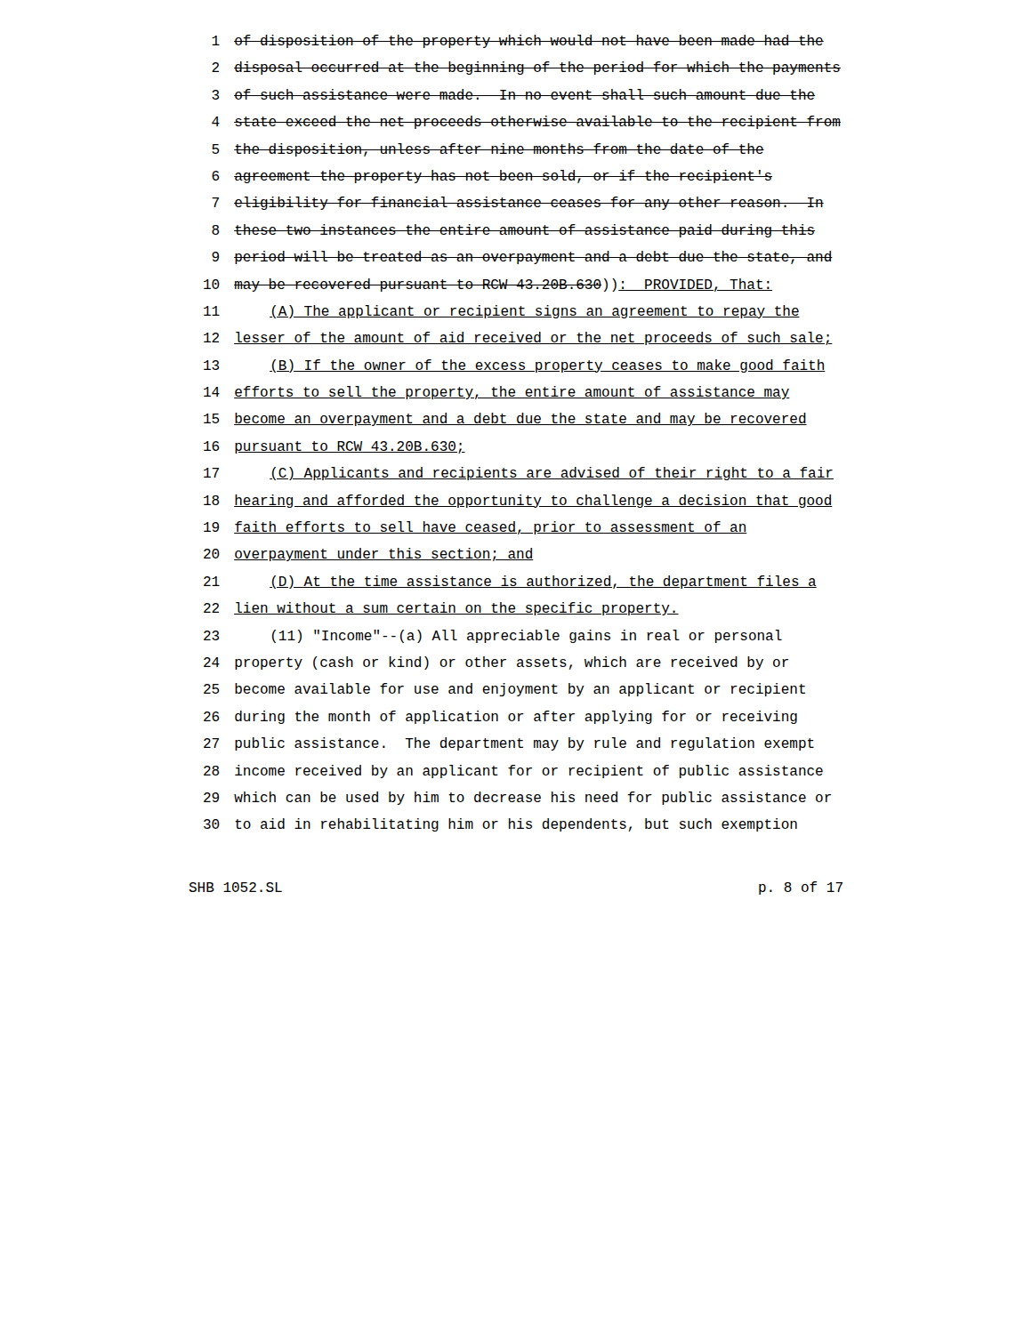of disposition of the property which would not have been made had the
disposal occurred at the beginning of the period for which the payments
of such assistance were made. In no event shall such amount due the
state exceed the net proceeds otherwise available to the recipient from
the disposition, unless after nine months from the date of the
agreement the property has not been sold, or if the recipient's
eligibility for financial assistance ceases for any other reason. In
these two instances the entire amount of assistance paid during this
period will be treated as an overpayment and a debt due the state, and
may be recovered pursuant to RCW 43.20B.630)): PROVIDED, That:
(A) The applicant or recipient signs an agreement to repay the
lesser of the amount of aid received or the net proceeds of such sale;
(B) If the owner of the excess property ceases to make good faith
efforts to sell the property, the entire amount of assistance may
become an overpayment and a debt due the state and may be recovered
pursuant to RCW 43.20B.630;
(C) Applicants and recipients are advised of their right to a fair
hearing and afforded the opportunity to challenge a decision that good
faith efforts to sell have ceased, prior to assessment of an
overpayment under this section; and
(D) At the time assistance is authorized, the department files a
lien without a sum certain on the specific property.
(11) "Income"--(a) All appreciable gains in real or personal
property (cash or kind) or other assets, which are received by or
become available for use and enjoyment by an applicant or recipient
during the month of application or after applying for or receiving
public assistance. The department may by rule and regulation exempt
income received by an applicant for or recipient of public assistance
which can be used by him to decrease his need for public assistance or
to aid in rehabilitating him or his dependents, but such exemption
SHB 1052.SL p. 8 of 17